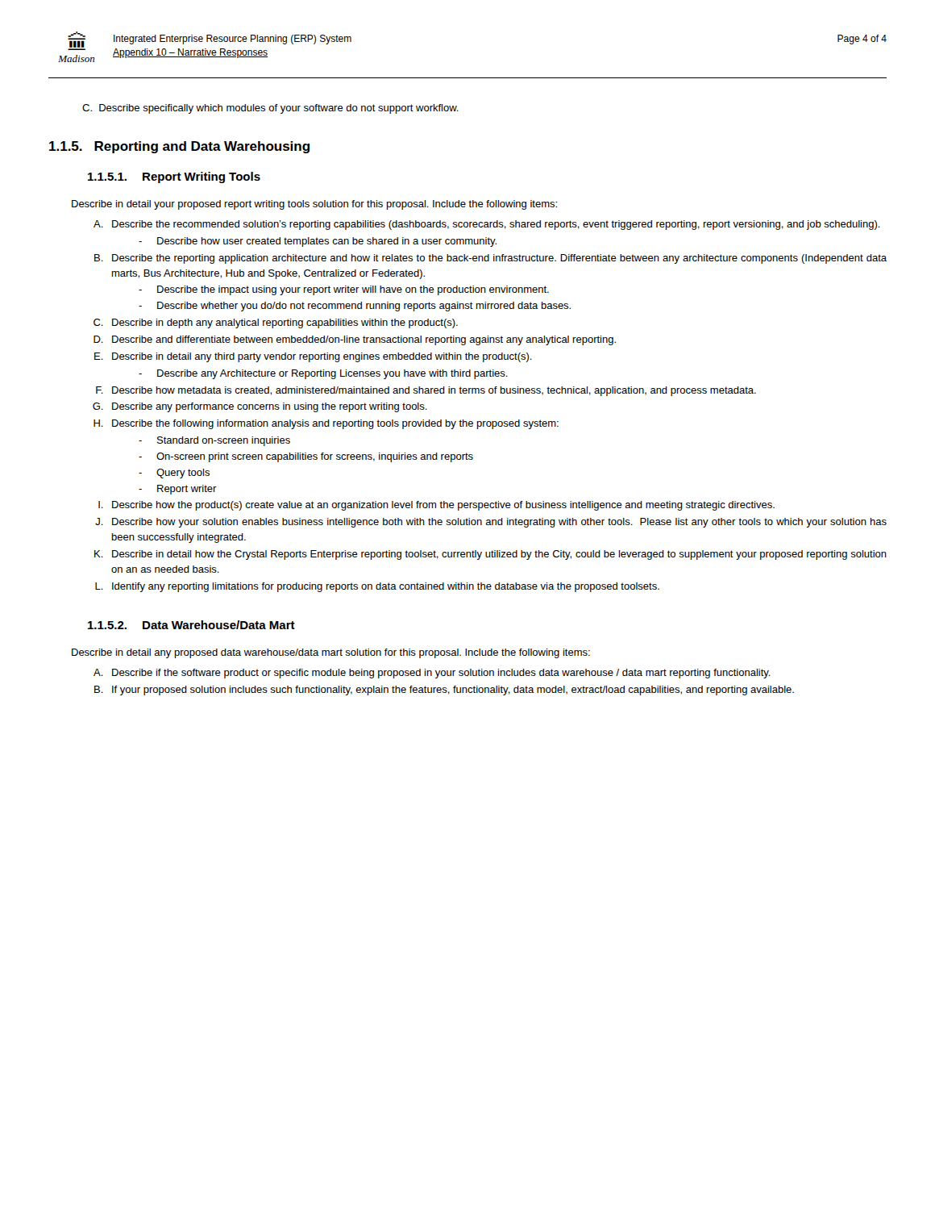🏛
Madison
Integrated Enterprise Resource Planning (ERP) System Page 4 of 4
Appendix 10 – Narrative Responses
C. Describe specifically which modules of your software do not support workflow.
1.1.5. Reporting and Data Warehousing
1.1.5.1. Report Writing Tools
Describe in detail your proposed report writing tools solution for this proposal. Include the following items:
Describe the recommended solution’s reporting capabilities (dashboards, scorecards, shared reports, event triggered reporting, report versioning, and job scheduling).
Describe how user created templates can be shared in a user community.
Describe the reporting application architecture and how it relates to the back-end infrastructure. Differentiate between any architecture components (Independent data marts, Bus Architecture, Hub and Spoke, Centralized or Federated).
Describe the impact using your report writer will have on the production environment.
Describe whether you do/do not recommend running reports against mirrored data bases.
Describe in depth any analytical reporting capabilities within the product(s).
Describe and differentiate between embedded/on-line transactional reporting against any analytical reporting.
Describe in detail any third party vendor reporting engines embedded within the product(s).
Describe any Architecture or Reporting Licenses you have with third parties.
Describe how metadata is created, administered/maintained and shared in terms of business, technical, application, and process metadata.
Describe any performance concerns in using the report writing tools.
Describe the following information analysis and reporting tools provided by the proposed system:
Standard on-screen inquiries
On-screen print screen capabilities for screens, inquiries and reports
Query tools
Report writer
Describe how the product(s) create value at an organization level from the perspective of business intelligence and meeting strategic directives.
Describe how your solution enables business intelligence both with the solution and integrating with other tools. Please list any other tools to which your solution has been successfully integrated.
Describe in detail how the Crystal Reports Enterprise reporting toolset, currently utilized by the City, could be leveraged to supplement your proposed reporting solution on an as needed basis.
Identify any reporting limitations for producing reports on data contained within the database via the proposed toolsets.
1.1.5.2. Data Warehouse/Data Mart
Describe in detail any proposed data warehouse/data mart solution for this proposal. Include the following items:
Describe if the software product or specific module being proposed in your solution includes data warehouse / data mart reporting functionality.
If your proposed solution includes such functionality, explain the features, functionality, data model, extract/load capabilities, and reporting available.